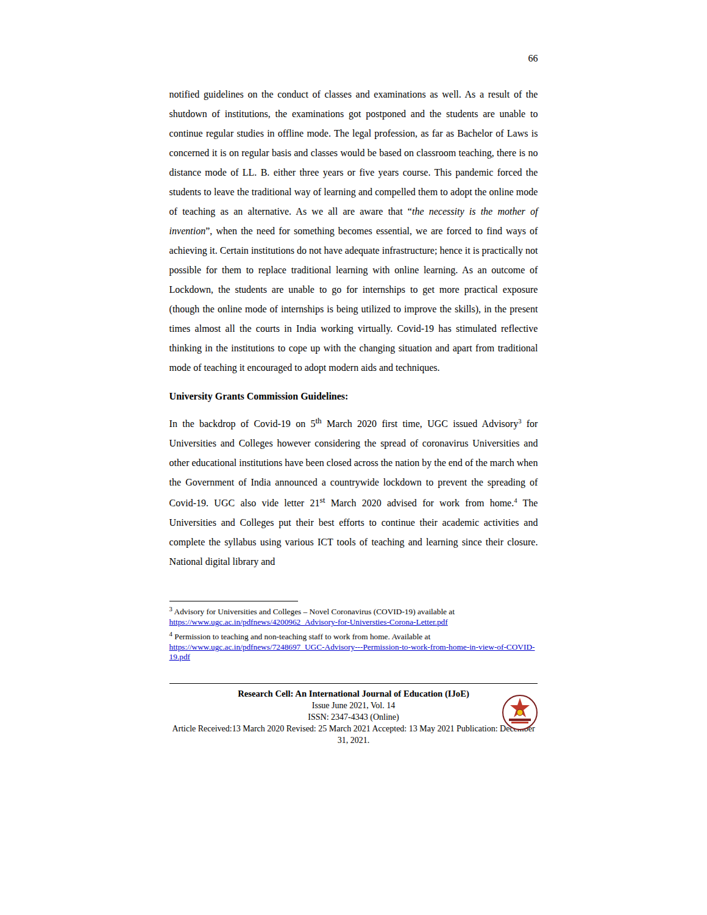66
notified guidelines on the conduct of classes and examinations as well. As a result of the shutdown of institutions, the examinations got postponed and the students are unable to continue regular studies in offline mode. The legal profession, as far as Bachelor of Laws is concerned it is on regular basis and classes would be based on classroom teaching, there is no distance mode of LL. B. either three years or five years course. This pandemic forced the students to leave the traditional way of learning and compelled them to adopt the online mode of teaching as an alternative. As we all are aware that “the necessity is the mother of invention”, when the need for something becomes essential, we are forced to find ways of achieving it. Certain institutions do not have adequate infrastructure; hence it is practically not possible for them to replace traditional learning with online learning. As an outcome of Lockdown, the students are unable to go for internships to get more practical exposure (though the online mode of internships is being utilized to improve the skills), in the present times almost all the courts in India working virtually. Covid-19 has stimulated reflective thinking in the institutions to cope up with the changing situation and apart from traditional mode of teaching it encouraged to adopt modern aids and techniques.
University Grants Commission Guidelines:
In the backdrop of Covid-19 on 5th March 2020 first time, UGC issued Advisory3 for Universities and Colleges however considering the spread of coronavirus Universities and other educational institutions have been closed across the nation by the end of the march when the Government of India announced a countrywide lockdown to prevent the spreading of Covid-19. UGC also vide letter 21st March 2020 advised for work from home.4 The Universities and Colleges put their best efforts to continue their academic activities and complete the syllabus using various ICT tools of teaching and learning since their closure. National digital library and
3 Advisory for Universities and Colleges – Novel Coronavirus (COVID-19) available at
https://www.ugc.ac.in/pdfnews/4200962_Advisory-for-Universties-Corona-Letter.pdf
4 Permission to teaching and non-teaching staff to work from home. Available at
https://www.ugc.ac.in/pdfnews/7248697_UGC-Advisory---Permission-to-work-from-home-in-view-of-COVID-19.pdf
Research Cell: An International Journal of Education (IJoE)
Issue June 2021, Vol. 14
ISSN: 2347-4343 (Online)
Article Received:13 March 2020 Revised: 25 March 2021 Accepted: 13 May 2021 Publication: December 31, 2021.